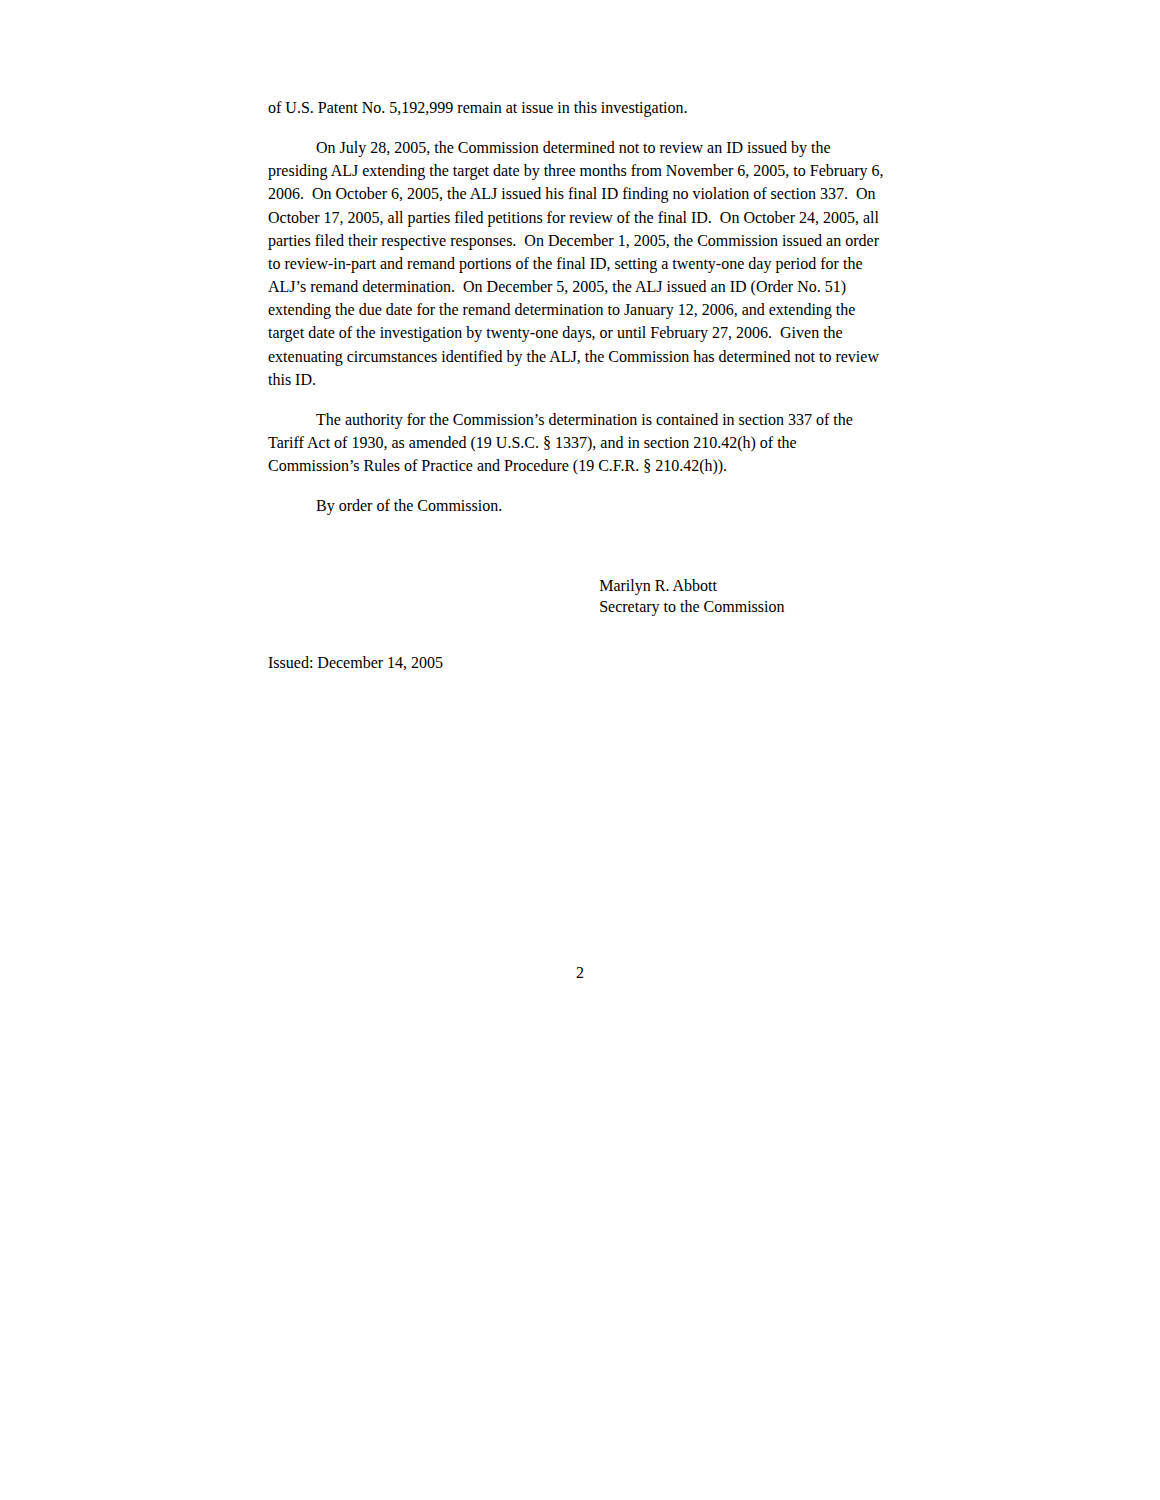of U.S. Patent No. 5,192,999 remain at issue in this investigation.
On July 28, 2005, the Commission determined not to review an ID issued by the presiding ALJ extending the target date by three months from November 6, 2005, to February 6, 2006. On October 6, 2005, the ALJ issued his final ID finding no violation of section 337. On October 17, 2005, all parties filed petitions for review of the final ID. On October 24, 2005, all parties filed their respective responses. On December 1, 2005, the Commission issued an order to review-in-part and remand portions of the final ID, setting a twenty-one day period for the ALJ’s remand determination. On December 5, 2005, the ALJ issued an ID (Order No. 51) extending the due date for the remand determination to January 12, 2006, and extending the target date of the investigation by twenty-one days, or until February 27, 2006. Given the extenuating circumstances identified by the ALJ, the Commission has determined not to review this ID.
The authority for the Commission’s determination is contained in section 337 of the Tariff Act of 1930, as amended (19 U.S.C. § 1337), and in section 210.42(h) of the Commission’s Rules of Practice and Procedure (19 C.F.R. § 210.42(h)).
By order of the Commission.
Marilyn R. Abbott
Secretary to the Commission
Issued: December 14, 2005
2